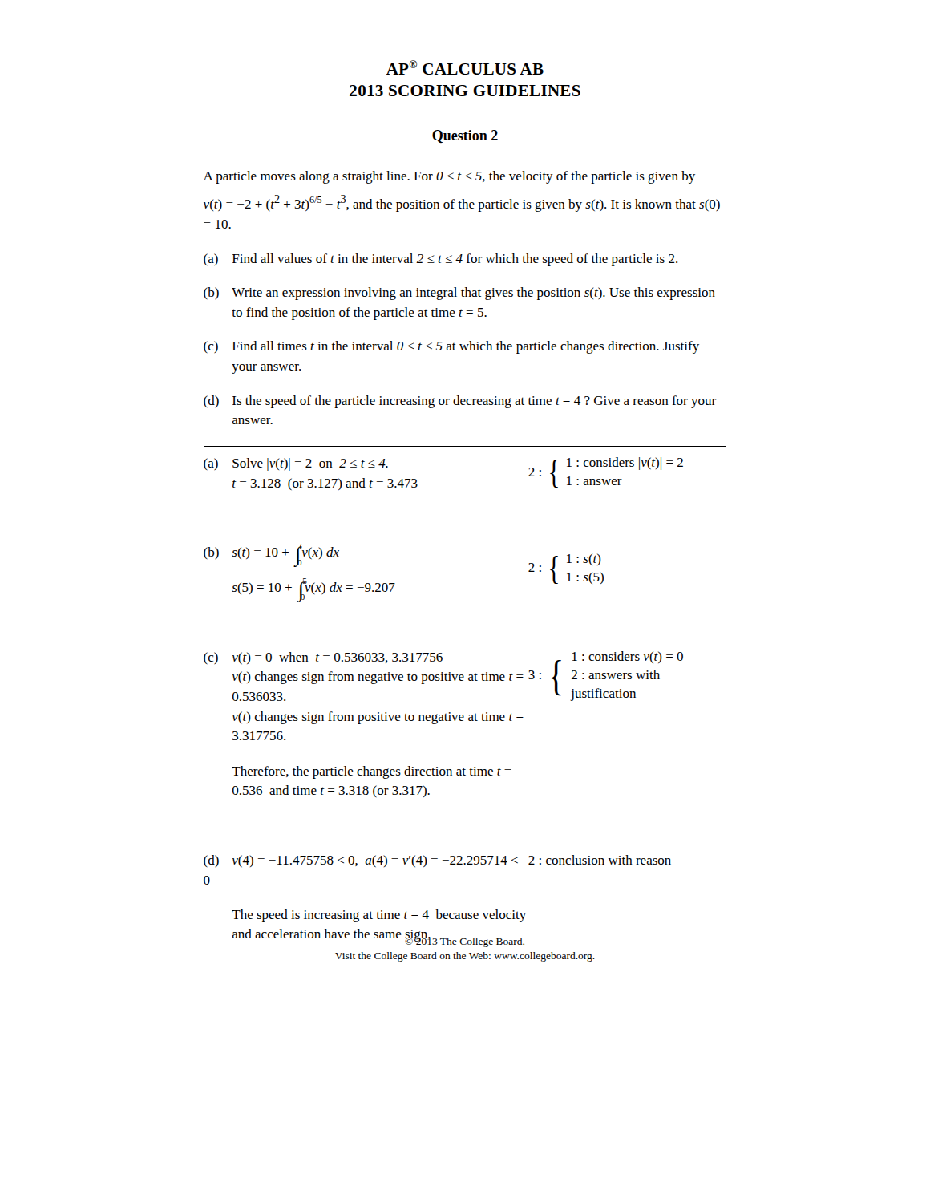AP® CALCULUS AB
2013 SCORING GUIDELINES
Question 2
A particle moves along a straight line. For 0 ≤ t ≤ 5, the velocity of the particle is given by
v(t) = −2 + (t2 + 3t)6/5 − t3, and the position of the particle is given by s(t). It is known that s(0) = 10.
(a) Find all values of t in the interval 2 ≤ t ≤ 4 for which the speed of the particle is 2.
(b) Write an expression involving an integral that gives the position s(t). Use this expression to find the position of the particle at time t = 5.
(c) Find all times t in the interval 0 ≤ t ≤ 5 at which the particle changes direction. Justify your answer.
(d) Is the speed of the particle increasing or decreasing at time t = 4 ? Give a reason for your answer.
| (a) Solve / v ( t ) / = 2 on 2 ≤ t ≤ 4. t = 3.128 (or 3.127) and t = 3.473 | 2 : { 1 : considers / v ( t ) / = 2 1 : answer |
| (b) s ( t ) = 10 + ∫ t 0 v ( x ) dx s (5) = 10 + ∫ 5 0 v ( x ) dx = −9.207 | 2 : { 1 : s ( t ) 1 : s (5) |
| (c) v ( t ) = 0 when t = 0.536033, 3.317756 v ( t ) changes sign from negative to positive at time t = 0.536033. v ( t ) changes sign from positive to negative at time t = 3.317756. Therefore, the particle changes direction at time t = 0.536 and time t = 3.318 (or 3.317). | 3 : { 1 : considers v ( t ) = 0 2 : answers with justification |
| (d) v (4) = −11.475758 < 0, a (4) = v ′(4) = −22.295714 < 0 The speed is increasing at time t = 4 because velocity and acceleration have the same sign. | 2 : conclusion with reason |
© 2013 The College Board.
Visit the College Board on the Web: www.collegeboard.org.